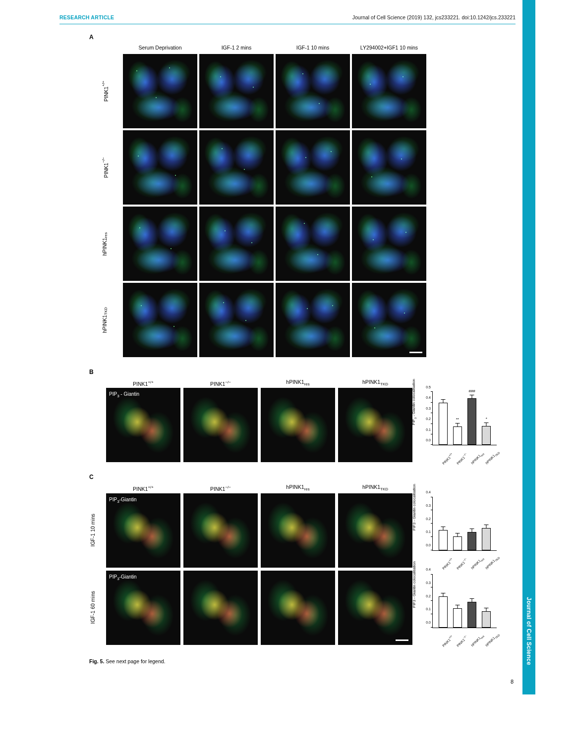Journal of Cell Science
RESEARCH ARTICLE
Journal of Cell Science (2019) 132, jcs233221. doi:10.1242/jcs.233221
A
Serum Deprivation
IGF-1 2 mins
IGF-1 10 mins
LY294002+IGF1 10 mins
PINK1+/+
PINK1−/−
hPINK1res
hPINK1TKD
B
PINK1+/+
PINK1−/−
hPINK1res
hPINK1TKD
PIP3 - Giantin
PIP3 - Giantin colocalisation
0.0
0.1
0.2
0.3
0.4
0.5
**
###
*
PINK1+/+ PINK1−/− hPINK1res hPINK1TKD
C
PINK1+/+
PINK1−/−
hPINK1res
hPINK1TKD
IGF-1 10 mins
PIP3-Giantin
PIP3 - Giantin colocalisation
0.0
0.1
0.2
0.3
0.4
PINK1+/+ PINK1−/− hPINK1res hPINK1TKD
IGF-1 60 mins
PIP3-Giantin
PIP3 - Giantin colocalisation
0.0
0.1
0.2
0.3
0.4
PINK1+/+ PINK1−/− hPINK1res hPINK1TKD
Fig. 5. See next page for legend.
8